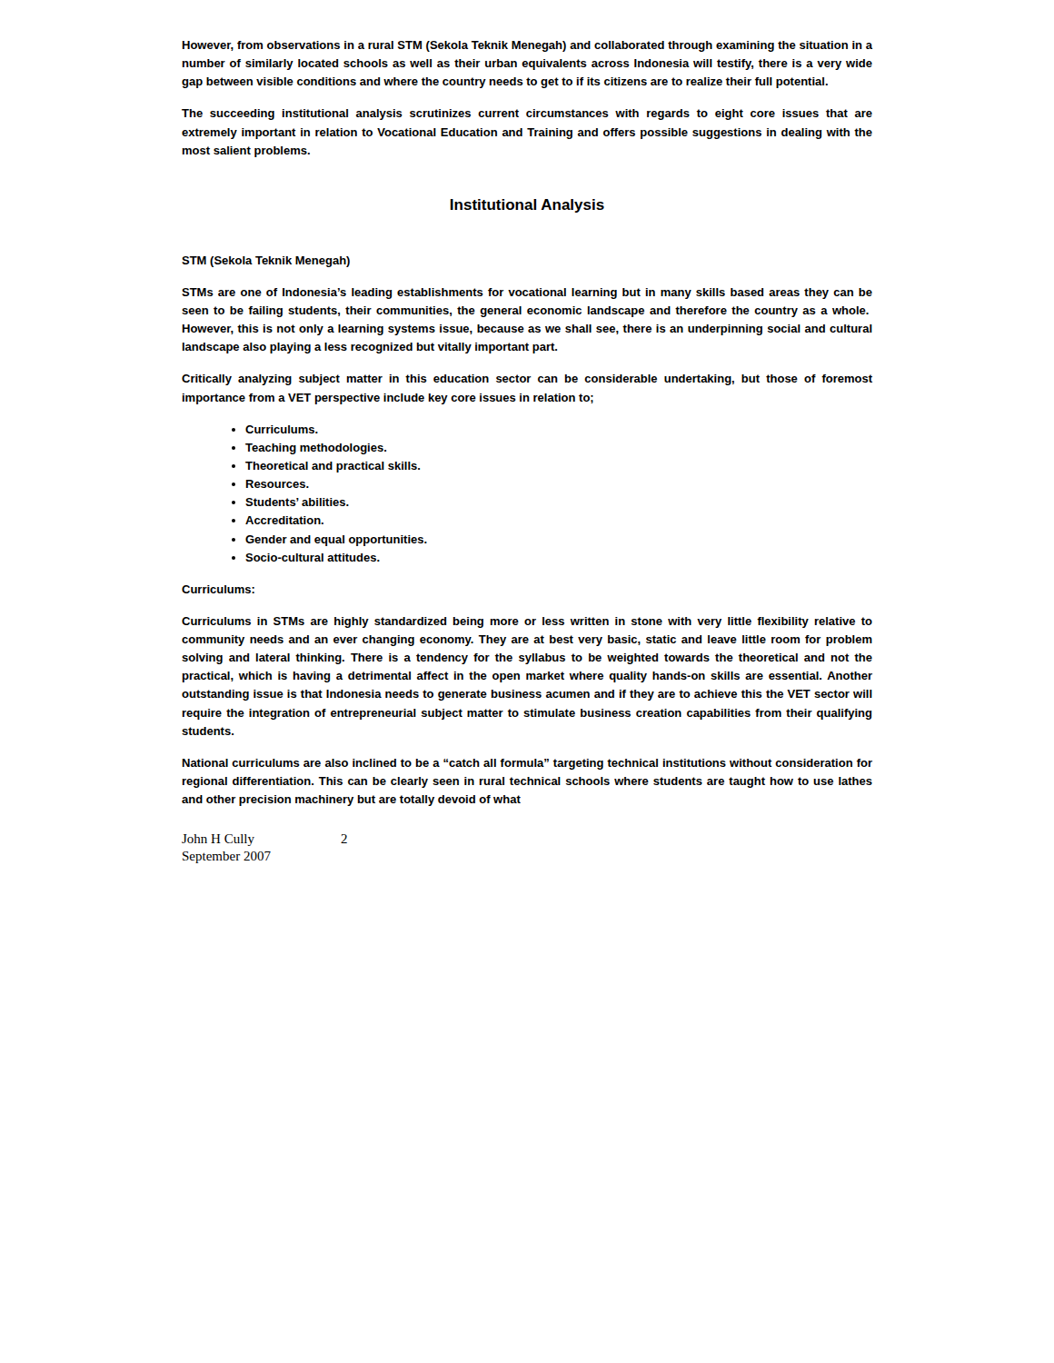However, from observations in a rural STM (Sekola Teknik Menegah) and collaborated through examining the situation in a number of similarly located schools as well as their urban equivalents across Indonesia will testify, there is a very wide gap between visible conditions and where the country needs to get to if its citizens are to realize their full potential.
The succeeding institutional analysis scrutinizes current circumstances with regards to eight core issues that are extremely important in relation to Vocational Education and Training and offers possible suggestions in dealing with the most salient problems.
Institutional Analysis
STM (Sekola Teknik Menegah)
STMs are one of Indonesia’s leading establishments for vocational learning but in many skills based areas they can be seen to be failing students, their communities, the general economic landscape and therefore the country as a whole. However, this is not only a learning systems issue, because as we shall see, there is an underpinning social and cultural landscape also playing a less recognized but vitally important part.
Critically analyzing subject matter in this education sector can be considerable undertaking, but those of foremost importance from a VET perspective include key core issues in relation to;
Curriculums.
Teaching methodologies.
Theoretical and practical skills.
Resources.
Students’ abilities.
Accreditation.
Gender and equal opportunities.
Socio-cultural attitudes.
Curriculums:
Curriculums in STMs are highly standardized being more or less written in stone with very little flexibility relative to community needs and an ever changing economy. They are at best very basic, static and leave little room for problem solving and lateral thinking. There is a tendency for the syllabus to be weighted towards the theoretical and not the practical, which is having a detrimental affect in the open market where quality hands-on skills are essential. Another outstanding issue is that Indonesia needs to generate business acumen and if they are to achieve this the VET sector will require the integration of entrepreneurial subject matter to stimulate business creation capabilities from their qualifying students.
National curriculums are also inclined to be a “catch all formula” targeting technical institutions without consideration for regional differentiation. This can be clearly seen in rural technical schools where students are taught how to use lathes and other precision machinery but are totally devoid of what
John H Cully 2 September 2007